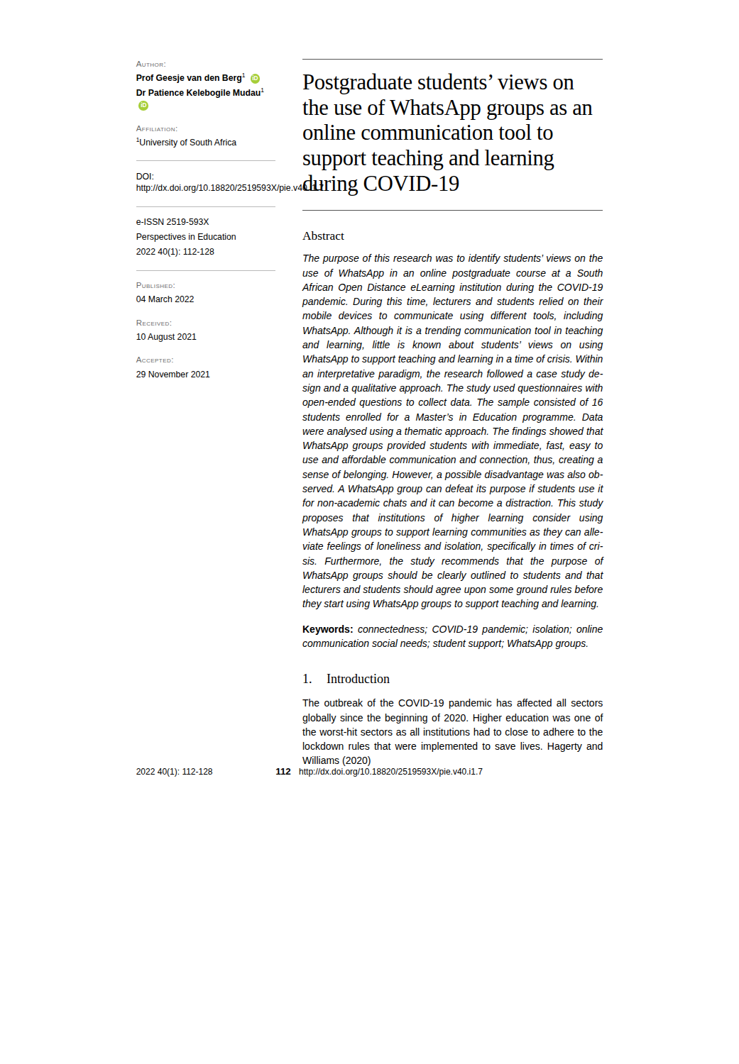Author:
Prof Geesje van den Berg1 iD
Dr Patience Kelebogile Mudau1 iD
Affiliation:
1University of South Africa
DOI: http://dx.doi.org/10.18820/2519593X/pie.v40.i1.7
e-ISSN 2519-593X
Perspectives in Education
2022 40(1): 112-128
Published:
04 March 2022
Received:
10 August 2021
Accepted:
29 November 2021
Postgraduate students’ views on the use of WhatsApp groups as an online communication tool to support teaching and learning during COVID-19
Abstract
The purpose of this research was to identify students’ views on the use of WhatsApp in an online postgraduate course at a South African Open Distance eLearning institution during the COVID-19 pandemic. During this time, lecturers and students relied on their mobile devices to communicate using different tools, including WhatsApp. Although it is a trending communication tool in teaching and learning, little is known about students’ views on using WhatsApp to support teaching and learning in a time of crisis. Within an interpretative paradigm, the research followed a case study design and a qualitative approach. The study used questionnaires with open-ended questions to collect data. The sample consisted of 16 students enrolled for a Master’s in Education programme. Data were analysed using a thematic approach. The findings showed that WhatsApp groups provided students with immediate, fast, easy to use and affordable communication and connection, thus, creating a sense of belonging. However, a possible disadvantage was also observed. A WhatsApp group can defeat its purpose if students use it for non-academic chats and it can become a distraction. This study proposes that institutions of higher learning consider using WhatsApp groups to support learning communities as they can alleviate feelings of loneliness and isolation, specifically in times of crisis. Furthermore, the study recommends that the purpose of WhatsApp groups should be clearly outlined to students and that lecturers and students should agree upon some ground rules before they start using WhatsApp groups to support teaching and learning.
Keywords: connectedness; COVID-19 pandemic; isolation; online communication social needs; student support; WhatsApp groups.
1. Introduction
The outbreak of the COVID-19 pandemic has affected all sectors globally since the beginning of 2020. Higher education was one of the worst-hit sectors as all institutions had to close to adhere to the lockdown rules that were implemented to save lives. Hagerty and Williams (2020)
2022 40(1): 112-128
112
http://dx.doi.org/10.18820/2519593X/pie.v40.i1.7